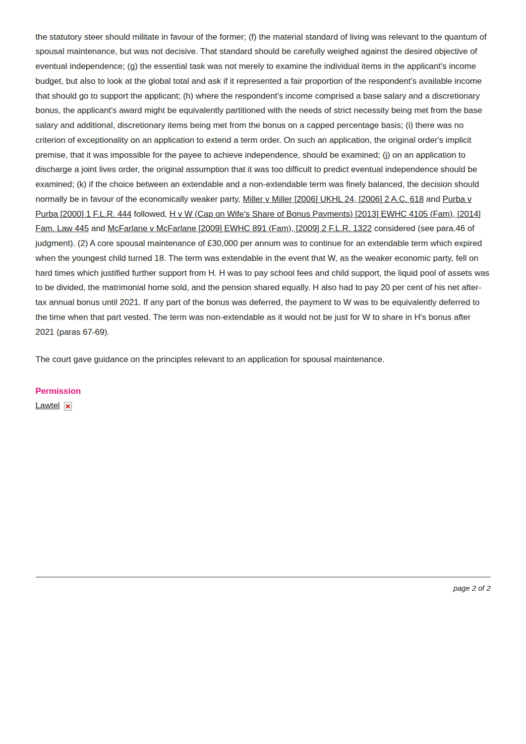the statutory steer should militate in favour of the former; (f) the material standard of living was relevant to the quantum of spousal maintenance, but was not decisive. That standard should be carefully weighed against the desired objective of eventual independence; (g) the essential task was not merely to examine the individual items in the applicant's income budget, but also to look at the global total and ask if it represented a fair proportion of the respondent's available income that should go to support the applicant; (h) where the respondent's income comprised a base salary and a discretionary bonus, the applicant's award might be equivalently partitioned with the needs of strict necessity being met from the base salary and additional, discretionary items being met from the bonus on a capped percentage basis; (i) there was no criterion of exceptionality on an application to extend a term order. On such an application, the original order's implicit premise, that it was impossible for the payee to achieve independence, should be examined; (j) on an application to discharge a joint lives order, the original assumption that it was too difficult to predict eventual independence should be examined; (k) if the choice between an extendable and a non-extendable term was finely balanced, the decision should normally be in favour of the economically weaker party, Miller v Miller [2006] UKHL 24, [2006] 2 A.C. 618 and Purba v Purba [2000] 1 F.L.R. 444 followed, H v W (Cap on Wife's Share of Bonus Payments) [2013] EWHC 4105 (Fam), [2014] Fam. Law 445 and McFarlane v McFarlane [2009] EWHC 891 (Fam), [2009] 2 F.L.R. 1322 considered (see para.46 of judgment). (2) A core spousal maintenance of £30,000 per annum was to continue for an extendable term which expired when the youngest child turned 18. The term was extendable in the event that W, as the weaker economic party, fell on hard times which justified further support from H. H was to pay school fees and child support, the liquid pool of assets was to be divided, the matrimonial home sold, and the pension shared equally. H also had to pay 20 per cent of his net after-tax annual bonus until 2021. If any part of the bonus was deferred, the payment to W was to be equivalently deferred to the time when that part vested. The term was non-extendable as it would not be just for W to share in H's bonus after 2021 (paras 67-69).
The court gave guidance on the principles relevant to an application for spousal maintenance.
Permission
Lawtel
page 2 of 2